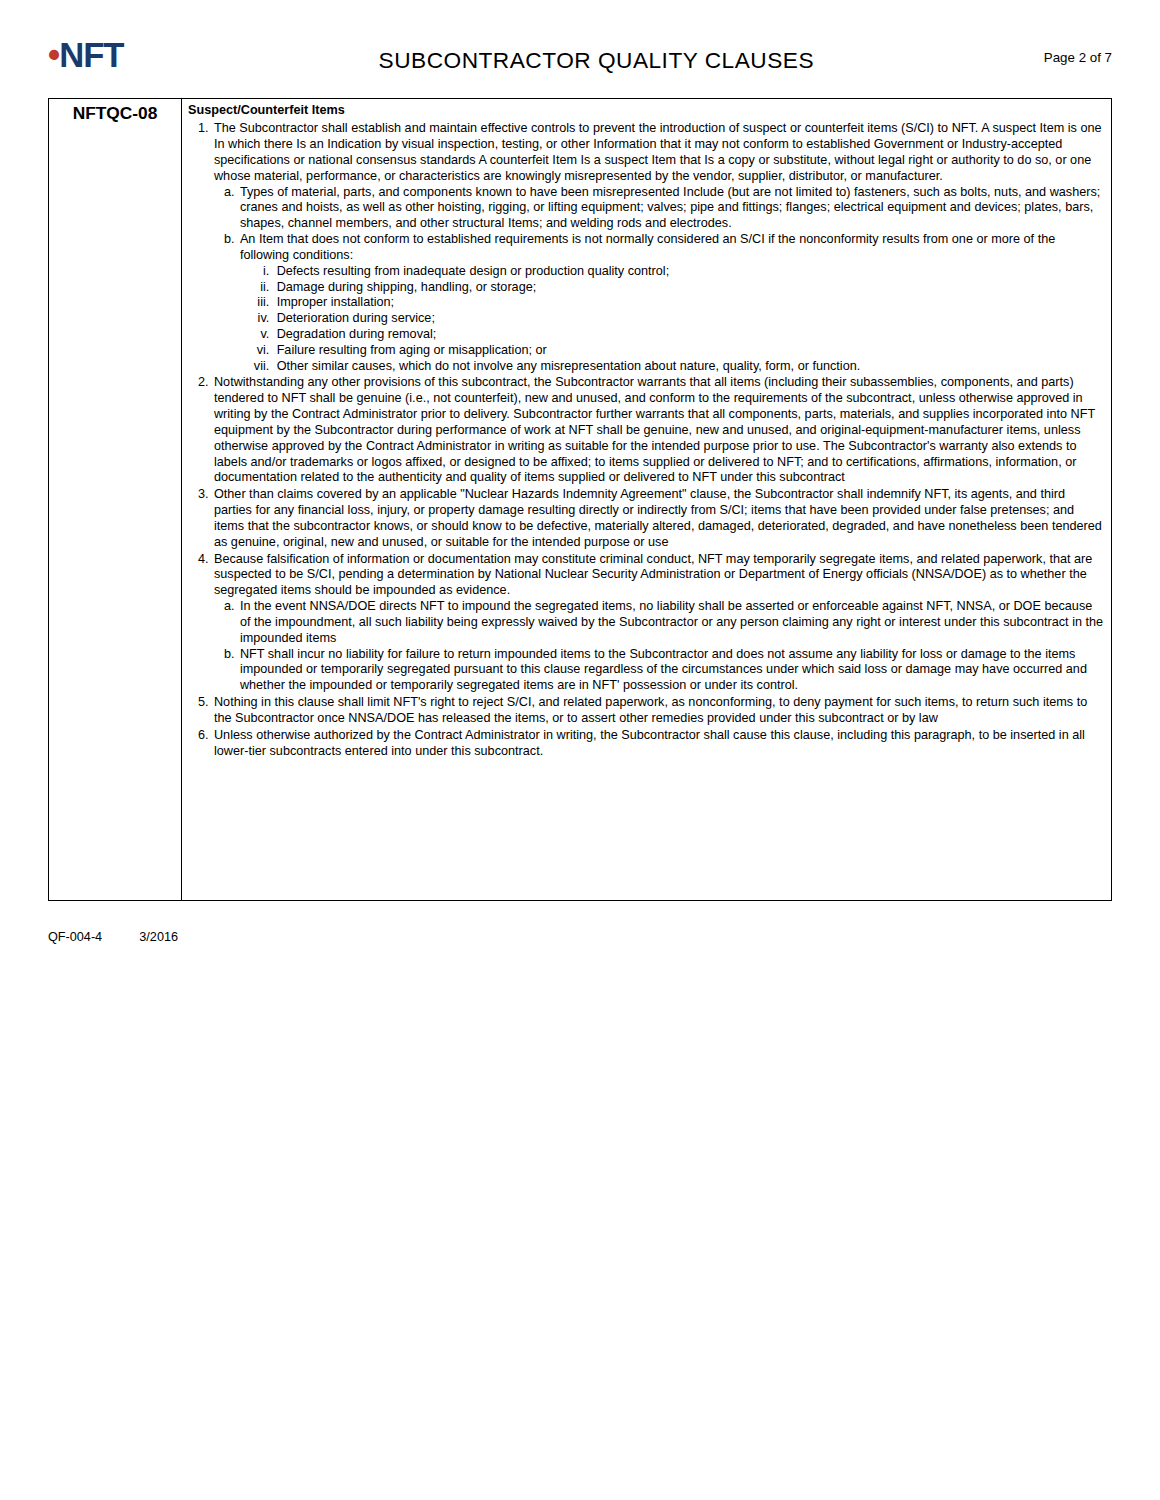•NFT
SUBCONTRACTOR QUALITY CLAUSES
Page 2 of 7
| NFTQC-08 | Suspect/Counterfeit Items The Subcontractor shall establish and maintain effective controls to prevent the introduction of suspect or counterfeit items (S/CI) to NFT. A suspect Item is one In which there Is an Indication by visual inspection, testing, or other Information that it may not conform to established Government or Industry-accepted specifications or national consensus standards A counterfeit Item Is a suspect Item that Is a copy or substitute, without legal right or authority to do so, or one whose material, performance, or characteristics are knowingly misrepresented by the vendor, supplier, distributor, or manufacturer. Types of material, parts, and components known to have been misrepresented Include (but are not limited to) fasteners, such as bolts, nuts, and washers; cranes and hoists, as well as other hoisting, rigging, or lifting equipment; valves; pipe and fittings; flanges; electrical equipment and devices; plates, bars, shapes, channel members, and other structural Items; and welding rods and electrodes. An Item that does not conform to established requirements is not normally considered an S/CI if the nonconformity results from one or more of the following conditions: Defects resulting from inadequate design or production quality control; Damage during shipping, handling, or storage; Improper installation; Deterioration during service; Degradation during removal; Failure resulting from aging or misapplication; or Other similar causes, which do not involve any misrepresentation about nature, quality, form, or function. Notwithstanding any other provisions of this subcontract, the Subcontractor warrants that all items (including their subassemblies, components, and parts) tendered to NFT shall be genuine (i.e., not counterfeit), new and unused, and conform to the requirements of the subcontract, unless otherwise approved in writing by the Contract Administrator prior to delivery. Subcontractor further warrants that all components, parts, materials, and supplies incorporated into NFT equipment by the Subcontractor during performance of work at NFT shall be genuine, new and unused, and original-equipment-manufacturer items, unless otherwise approved by the Contract Administrator in writing as suitable for the intended purpose prior to use. The Subcontractor's warranty also extends to labels and/or trademarks or logos affixed, or designed to be affixed; to items supplied or delivered to NFT; and to certifications, affirmations, information, or documentation related to the authenticity and quality of items supplied or delivered to NFT under this subcontract Other than claims covered by an applicable "Nuclear Hazards Indemnity Agreement" clause, the Subcontractor shall indemnify NFT, its agents, and third parties for any financial loss, injury, or property damage resulting directly or indirectly from S/CI; items that have been provided under false pretenses; and items that the subcontractor knows, or should know to be defective, materially altered, damaged, deteriorated, degraded, and have nonetheless been tendered as genuine, original, new and unused, or suitable for the intended purpose or use Because falsification of information or documentation may constitute criminal conduct, NFT may temporarily segregate items, and related paperwork, that are suspected to be S/CI, pending a determination by National Nuclear Security Administration or Department of Energy officials (NNSA/DOE) as to whether the segregated items should be impounded as evidence. In the event NNSA/DOE directs NFT to impound the segregated items, no liability shall be asserted or enforceable against NFT, NNSA, or DOE because of the impoundment, all such liability being expressly waived by the Subcontractor or any person claiming any right or interest under this subcontract in the impounded items NFT shall incur no liability for failure to return impounded items to the Subcontractor and does not assume any liability for loss or damage to the items impounded or temporarily segregated pursuant to this clause regardless of the circumstances under which said loss or damage may have occurred and whether the impounded or temporarily segregated items are in NFT' possession or under its control. Nothing in this clause shall limit NFT's right to reject S/CI, and related paperwork, as nonconforming, to deny payment for such items, to return such items to the Subcontractor once NNSA/DOE has released the items, or to assert other remedies provided under this subcontract or by law Unless otherwise authorized by the Contract Administrator in writing, the Subcontractor shall cause this clause, including this paragraph, to be inserted in all lower-tier subcontracts entered into under this subcontract. |
QF-004-4 3/2016